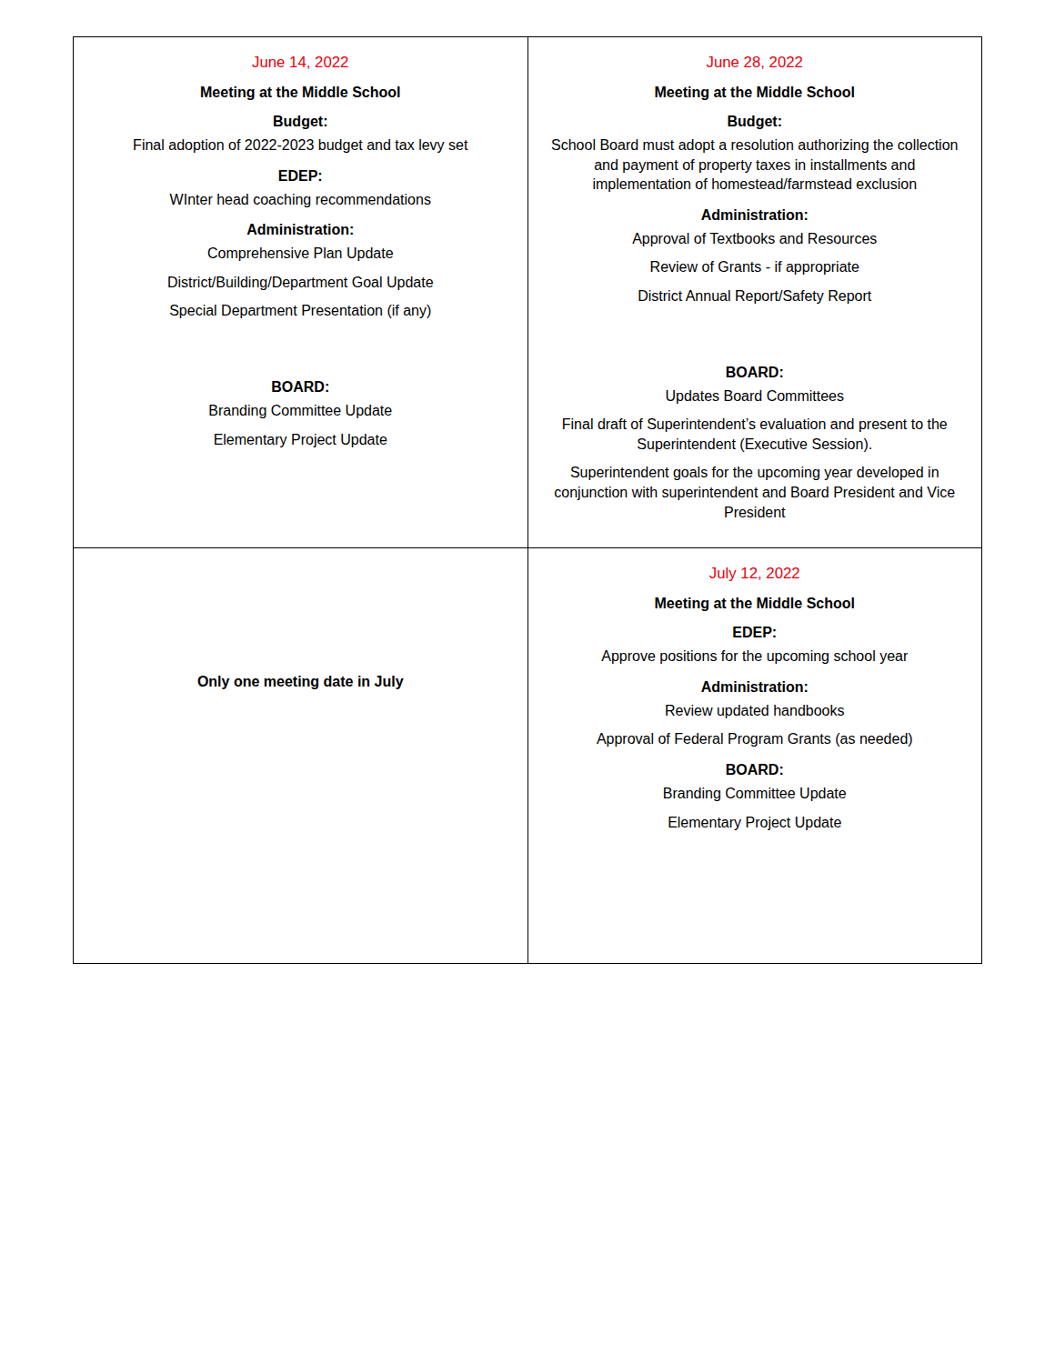| June 14, 2022 Meeting at the Middle School Budget: Final adoption of 2022-2023 budget and tax levy set EDEP: WInter head coaching recommendations Administration: Comprehensive Plan Update District/Building/Department Goal Update Special Department Presentation (if any) BOARD: Branding Committee Update Elementary Project Update | June 28, 2022 Meeting at the Middle School Budget: School Board must adopt a resolution authorizing the collection and payment of property taxes in installments and implementation of homestead/farmstead exclusion Administration: Approval of Textbooks and Resources Review of Grants - if appropriate District Annual Report/Safety Report BOARD: Updates Board Committees Final draft of Superintendent’s evaluation and present to the Superintendent (Executive Session). Superintendent goals for the upcoming year developed in conjunction with superintendent and Board President and Vice President |
| Only one meeting date in July | July 12, 2022 Meeting at the Middle School EDEP: Approve positions for the upcoming school year Administration: Review updated handbooks Approval of Federal Program Grants (as needed) BOARD: Branding Committee Update Elementary Project Update |